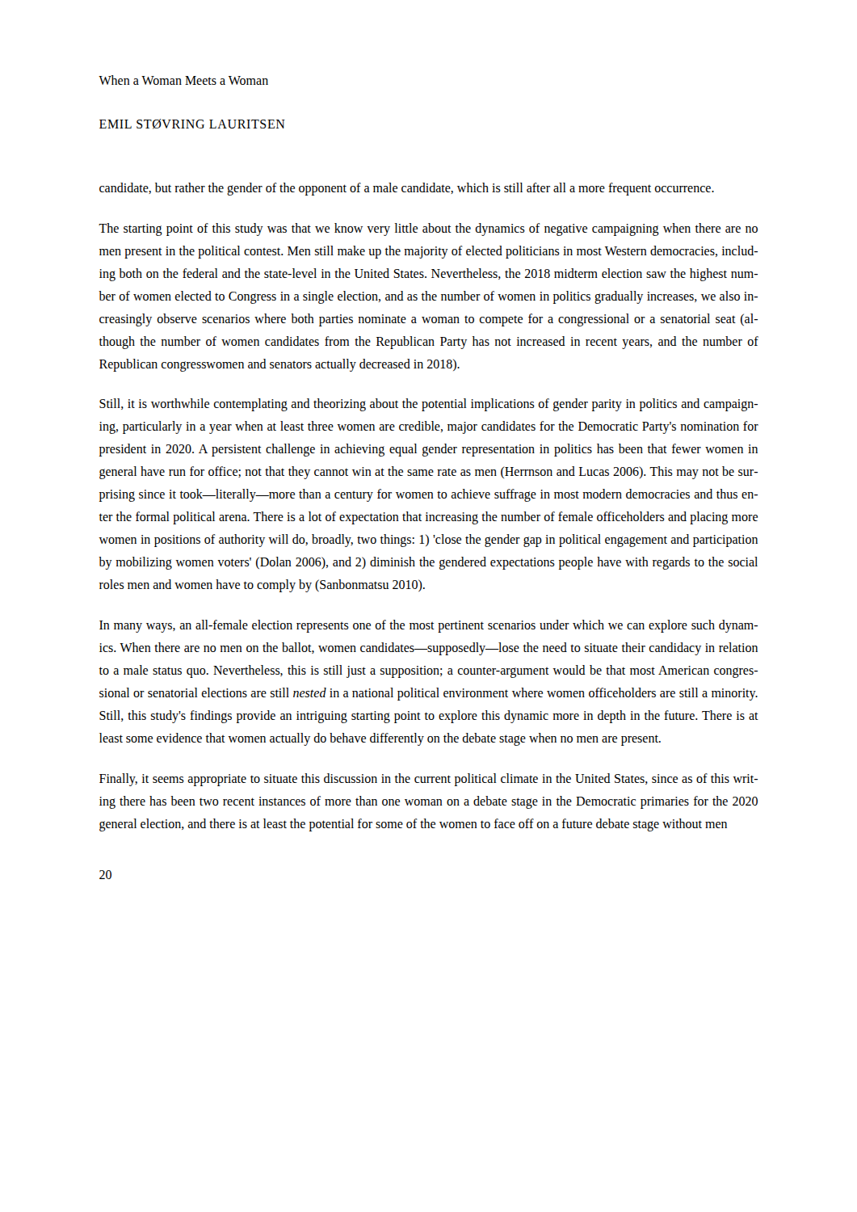When a Woman Meets a Woman
Emil Støvring Lauritsen
candidate, but rather the gender of the opponent of a male candidate, which is still after all a more frequent occurrence.
The starting point of this study was that we know very little about the dynamics of negative campaigning when there are no men present in the political contest. Men still make up the majority of elected politicians in most Western democracies, including both on the federal and the state-level in the United States. Nevertheless, the 2018 midterm election saw the highest number of women elected to Congress in a single election, and as the number of women in politics gradually increases, we also increasingly observe scenarios where both parties nominate a woman to compete for a congressional or a senatorial seat (although the number of women candidates from the Republican Party has not increased in recent years, and the number of Republican congresswomen and senators actually decreased in 2018).
Still, it is worthwhile contemplating and theorizing about the potential implications of gender parity in politics and campaigning, particularly in a year when at least three women are credible, major candidates for the Democratic Party's nomination for president in 2020. A persistent challenge in achieving equal gender representation in politics has been that fewer women in general have run for office; not that they cannot win at the same rate as men (Herrnson and Lucas 2006). This may not be surprising since it took—literally—more than a century for women to achieve suffrage in most modern democracies and thus enter the formal political arena. There is a lot of expectation that increasing the number of female officeholders and placing more women in positions of authority will do, broadly, two things: 1) 'close the gender gap in political engagement and participation by mobilizing women voters' (Dolan 2006), and 2) diminish the gendered expectations people have with regards to the social roles men and women have to comply by (Sanbonmatsu 2010).
In many ways, an all-female election represents one of the most pertinent scenarios under which we can explore such dynamics. When there are no men on the ballot, women candidates—supposedly—lose the need to situate their candidacy in relation to a male status quo. Nevertheless, this is still just a supposition; a counter-argument would be that most American congressional or senatorial elections are still nested in a national political environment where women officeholders are still a minority. Still, this study's findings provide an intriguing starting point to explore this dynamic more in depth in the future. There is at least some evidence that women actually do behave differently on the debate stage when no men are present.
Finally, it seems appropriate to situate this discussion in the current political climate in the United States, since as of this writing there has been two recent instances of more than one woman on a debate stage in the Democratic primaries for the 2020 general election, and there is at least the potential for some of the women to face off on a future debate stage without men
20